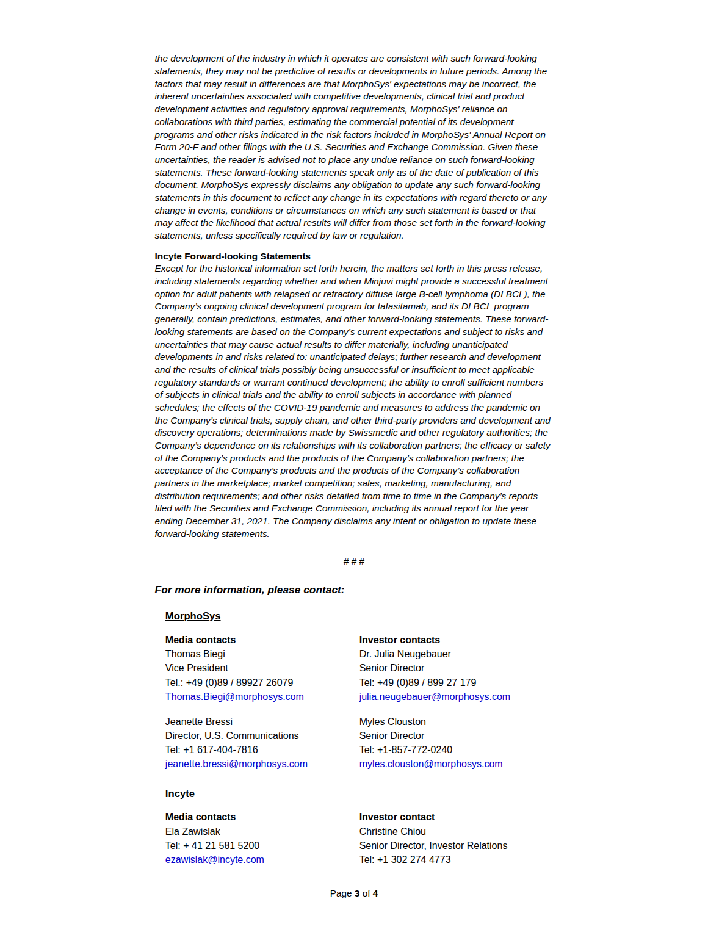the development of the industry in which it operates are consistent with such forward-looking statements, they may not be predictive of results or developments in future periods. Among the factors that may result in differences are that MorphoSys' expectations may be incorrect, the inherent uncertainties associated with competitive developments, clinical trial and product development activities and regulatory approval requirements, MorphoSys' reliance on collaborations with third parties, estimating the commercial potential of its development programs and other risks indicated in the risk factors included in MorphoSys' Annual Report on Form 20-F and other filings with the U.S. Securities and Exchange Commission. Given these uncertainties, the reader is advised not to place any undue reliance on such forward-looking statements. These forward-looking statements speak only as of the date of publication of this document. MorphoSys expressly disclaims any obligation to update any such forward-looking statements in this document to reflect any change in its expectations with regard thereto or any change in events, conditions or circumstances on which any such statement is based or that may affect the likelihood that actual results will differ from those set forth in the forward-looking statements, unless specifically required by law or regulation.
Incyte Forward-looking Statements
Except for the historical information set forth herein, the matters set forth in this press release, including statements regarding whether and when Minjuvi might provide a successful treatment option for adult patients with relapsed or refractory diffuse large B-cell lymphoma (DLBCL), the Company’s ongoing clinical development program for tafasitamab, and its DLBCL program generally, contain predictions, estimates, and other forward-looking statements. These forward-looking statements are based on the Company’s current expectations and subject to risks and uncertainties that may cause actual results to differ materially, including unanticipated developments in and risks related to: unanticipated delays; further research and development and the results of clinical trials possibly being unsuccessful or insufficient to meet applicable regulatory standards or warrant continued development; the ability to enroll sufficient numbers of subjects in clinical trials and the ability to enroll subjects in accordance with planned schedules; the effects of the COVID-19 pandemic and measures to address the pandemic on the Company’s clinical trials, supply chain, and other third-party providers and development and discovery operations; determinations made by Swissmedic and other regulatory authorities; the Company’s dependence on its relationships with its collaboration partners; the efficacy or safety of the Company’s products and the products of the Company’s collaboration partners; the acceptance of the Company’s products and the products of the Company’s collaboration partners in the marketplace; market competition; sales, marketing, manufacturing, and distribution requirements; and other risks detailed from time to time in the Company’s reports filed with the Securities and Exchange Commission, including its annual report for the year ending December 31, 2021. The Company disclaims any intent or obligation to update these forward-looking statements.
# # #
For more information, please contact:
MorphoSys
| Media contacts Thomas Biegi Vice President Tel.: +49 (0)89 / 89927 26079 Thomas.Biegi@morphosys.com | Investor contacts Dr. Julia Neugebauer Senior Director Tel: +49 (0)89 / 899 27 179 julia.neugebauer@morphosys.com |
| Jeanette Bressi Director, U.S. Communications Tel: +1 617-404-7816 jeanette.bressi@morphosys.com | Myles Clouston Senior Director Tel: +1-857-772-0240 myles.clouston@morphosys.com |
Incyte
| Media contacts Ela Zawislak Tel: + 41 21 581 5200 ezawislak@incyte.com | Investor contact Christine Chiou Senior Director, Investor Relations Tel: +1 302 274 4773 |
Page 3 of 4